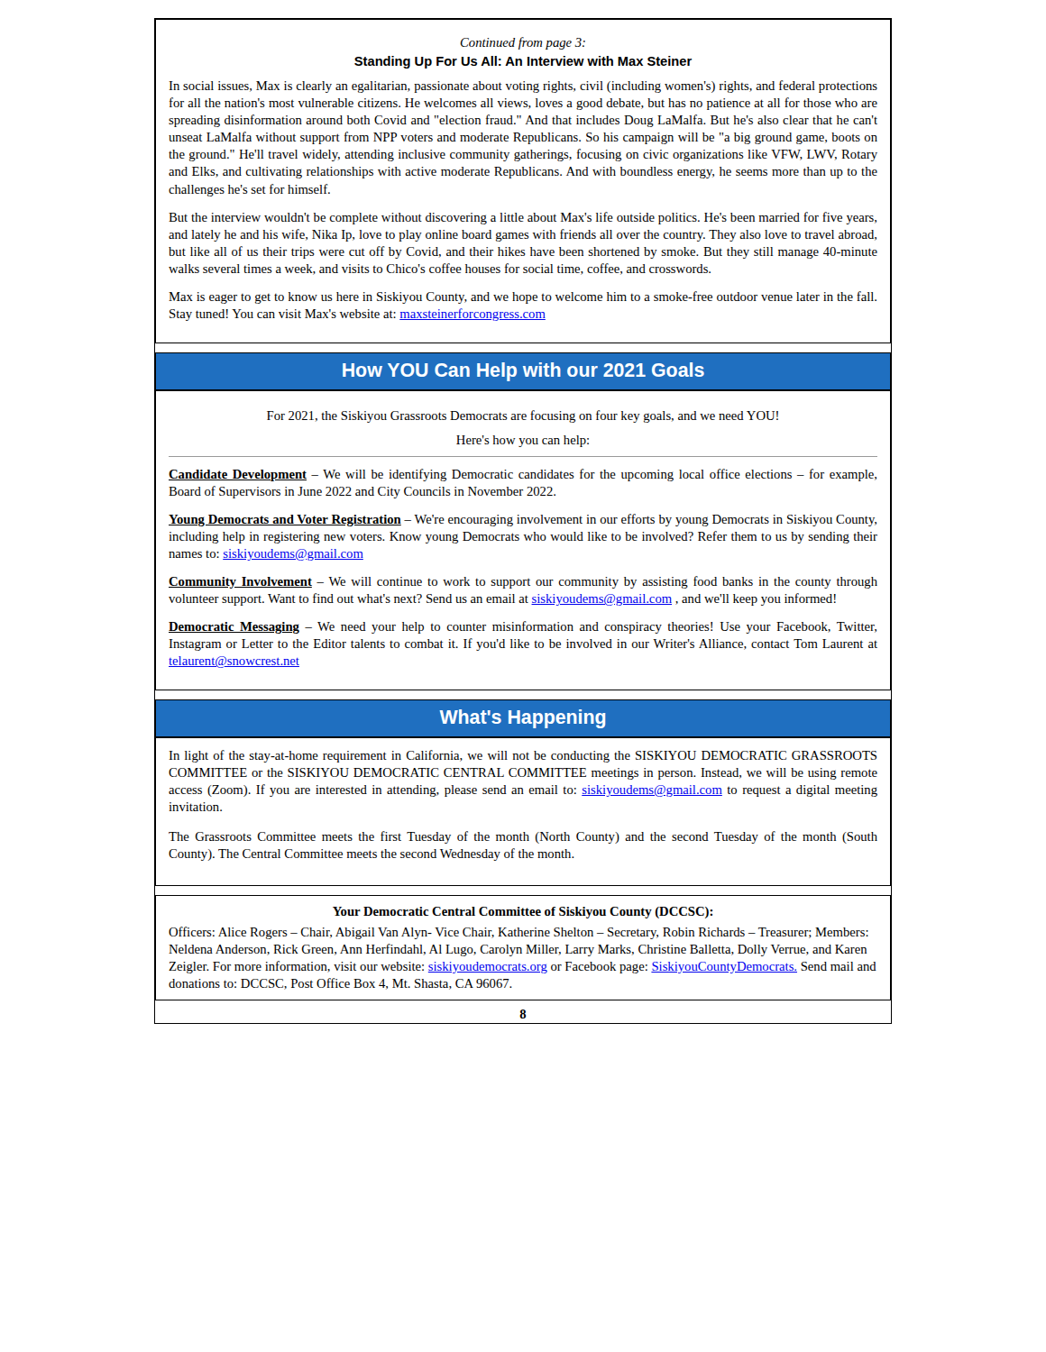Continued from page 3:
Standing Up For Us All: An Interview with Max Steiner
In social issues, Max is clearly an egalitarian, passionate about voting rights, civil (including women's) rights, and federal protections for all the nation's most vulnerable citizens. He welcomes all views, loves a good debate, but has no patience at all for those who are spreading disinformation around both Covid and "election fraud." And that includes Doug LaMalfa. But he's also clear that he can't unseat LaMalfa without support from NPP voters and moderate Republicans. So his campaign will be "a big ground game, boots on the ground." He'll travel widely, attending inclusive community gatherings, focusing on civic organizations like VFW, LWV, Rotary and Elks, and cultivating relationships with active moderate Republicans. And with boundless energy, he seems more than up to the challenges he's set for himself.
But the interview wouldn't be complete without discovering a little about Max's life outside politics. He's been married for five years, and lately he and his wife, Nika Ip, love to play online board games with friends all over the country. They also love to travel abroad, but like all of us their trips were cut off by Covid, and their hikes have been shortened by smoke. But they still manage 40-minute walks several times a week, and visits to Chico's coffee houses for social time, coffee, and crosswords.
Max is eager to get to know us here in Siskiyou County, and we hope to welcome him to a smoke-free outdoor venue later in the fall. Stay tuned! You can visit Max's website at: maxsteinerforcongress.com
How YOU Can Help with our 2021 Goals
For 2021, the Siskiyou Grassroots Democrats are focusing on four key goals, and we need YOU!
Here's how you can help:
Candidate Development – We will be identifying Democratic candidates for the upcoming local office elections – for example, Board of Supervisors in June 2022 and City Councils in November 2022.
Young Democrats and Voter Registration – We're encouraging involvement in our efforts by young Democrats in Siskiyou County, including help in registering new voters. Know young Democrats who would like to be involved? Refer them to us by sending their names to: siskiyoudems@gmail.com
Community Involvement – We will continue to work to support our community by assisting food banks in the county through volunteer support. Want to find out what's next? Send us an email at siskiyoudems@gmail.com , and we'll keep you informed!
Democratic Messaging – We need your help to counter misinformation and conspiracy theories! Use your Facebook, Twitter, Instagram or Letter to the Editor talents to combat it. If you'd like to be involved in our Writer's Alliance, contact Tom Laurent at telaurent@snowcrest.net
What's Happening
In light of the stay-at-home requirement in California, we will not be conducting the SISKIYOU DEMOCRATIC GRASSROOTS COMMITTEE or the SISKIYOU DEMOCRATIC CENTRAL COMMITTEE meetings in person. Instead, we will be using remote access (Zoom). If you are interested in attending, please send an email to: siskiyoudems@gmail.com to request a digital meeting invitation.
The Grassroots Committee meets the first Tuesday of the month (North County) and the second Tuesday of the month (South County). The Central Committee meets the second Wednesday of the month.
Your Democratic Central Committee of Siskiyou County (DCCSC):
Officers: Alice Rogers – Chair, Abigail Van Alyn- Vice Chair, Katherine Shelton – Secretary, Robin Richards – Treasurer; Members: Neldena Anderson, Rick Green, Ann Herfindahl, Al Lugo, Carolyn Miller, Larry Marks, Christine Balletta, Dolly Verrue, and Karen Zeigler. For more information, visit our website: siskiyoudemocrats.org or Facebook page: SiskiyouCountyDemocrats. Send mail and donations to: DCCSC, Post Office Box 4, Mt. Shasta, CA 96067.
8